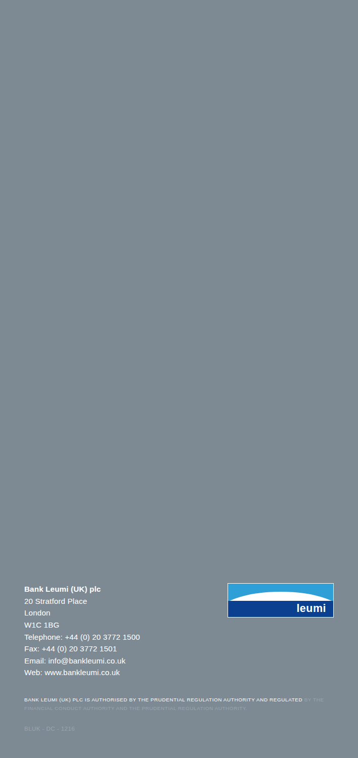Bank Leumi (UK) plc
20 Stratford Place
London
W1C 1BG
Telephone: +44 (0) 20 3772 1500
Fax: +44 (0) 20 3772 1501
Email: info@bankleumi.co.uk
Web: www.bankleumi.co.uk
leumi
Bank Leumi (UK) plc is authorised by the Prudential Regulation Authority and regulated by the Financial Conduct Authority and the Prudential Regulation Authority.
BLUK - DC - 1216